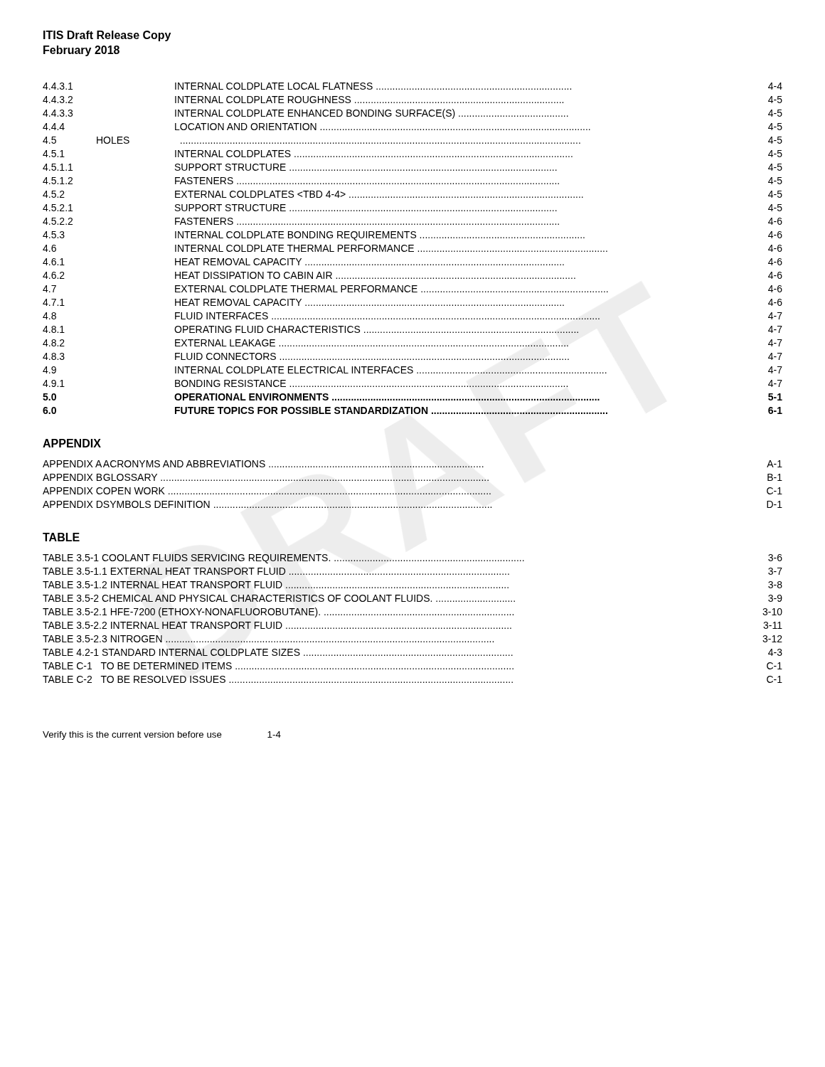DRAFT
ITIS Draft Release Copy
February 2018
| 4.4.3.1 | | INTERNAL COLDPLATE LOCAL FLATNESS ....................................................................... | 4-4 |
| 4.4.3.2 | | INTERNAL COLDPLATE ROUGHNESS ............................................................................ | 4-5 |
| 4.4.3.3 | | INTERNAL COLDPLATE ENHANCED BONDING SURFACE(S) ........................................ | 4-5 |
| 4.4.4 | | LOCATION AND ORIENTATION .................................................................................................. | 4-5 |
| 4.5 | HOLES | ................................................................................................................................................. | 4-5 |
| 4.5.1 | | INTERNAL COLDPLATES ..................................................................................................... | 4-5 |
| 4.5.1.1 | | SUPPORT STRUCTURE ................................................................................................. | 4-5 |
| 4.5.1.2 | | FASTENERS ..................................................................................................................... | 4-5 |
| 4.5.2 | | EXTERNAL COLDPLATES <TBD 4-4> ..................................................................................... | 4-5 |
| 4.5.2.1 | | SUPPORT STRUCTURE ................................................................................................. | 4-5 |
| 4.5.2.2 | | FASTENERS ..................................................................................................................... | 4-6 |
| 4.5.3 | | INTERNAL COLDPLATE BONDING REQUIREMENTS ............................................................ | 4-6 |
| 4.6 | | INTERNAL COLDPLATE THERMAL PERFORMANCE ..................................................................... | 4-6 |
| 4.6.1 | | HEAT REMOVAL CAPACITY .............................................................................................. | 4-6 |
| 4.6.2 | | HEAT DISSIPATION TO CABIN AIR ....................................................................................... | 4-6 |
| 4.7 | | EXTERNAL COLDPLATE THERMAL PERFORMANCE .................................................................... | 4-6 |
| 4.7.1 | | HEAT REMOVAL CAPACITY .............................................................................................. | 4-6 |
| 4.8 | | FLUID INTERFACES ....................................................................................................................... | 4-7 |
| 4.8.1 | | OPERATING FLUID CHARACTERISTICS .............................................................................. | 4-7 |
| 4.8.2 | | EXTERNAL LEAKAGE ......................................................................................................... | 4-7 |
| 4.8.3 | | FLUID CONNECTORS ......................................................................................................... | 4-7 |
| 4.9 | | INTERNAL COLDPLATE ELECTRICAL INTERFACES ..................................................................... | 4-7 |
| 4.9.1 | | BONDING RESISTANCE ..................................................................................................... | 4-7 |
| 5.0 | | OPERATIONAL ENVIRONMENTS ................................................................................................. | 5-1 |
| 6.0 | | FUTURE TOPICS FOR POSSIBLE STANDARDIZATION ................................................................ | 6-1 |
APPENDIX
| APPENDIX A | | ACRONYMS AND ABBREVIATIONS .............................................................................. | A-1 |
| APPENDIX B | | GLOSSARY ....................................................................................................................... | B-1 |
| APPENDIX C | | OPEN WORK ..................................................................................................................... | C-1 |
| APPENDIX D | | SYMBOLS DEFINITION ..................................................................................................... | D-1 |
TABLE
| TABLE 3.5-1 COOLANT FLUIDS SERVICING REQUIREMENTS. ..................................................................... | 3-6 |
| TABLE 3.5-1.1 EXTERNAL HEAT TRANSPORT FLUID ................................................................................ | 3-7 |
| TABLE 3.5-1.2 INTERNAL HEAT TRANSPORT FLUID ................................................................................. | 3-8 |
| TABLE 3.5-2 CHEMICAL AND PHYSICAL CHARACTERISTICS OF COOLANT FLUIDS. ............................. | 3-9 |
| TABLE 3.5-2.1 HFE-7200 (ETHOXY-NONAFLUOROBUTANE). ..................................................................... | 3-10 |
| TABLE 3.5-2.2 INTERNAL HEAT TRANSPORT FLUID .................................................................................. | 3-11 |
| TABLE 3.5-2.3 NITROGEN ....................................................................................................................... | 3-12 |
| TABLE 4.2-1 STANDARD INTERNAL COLDPLATE SIZES ............................................................................ | 4-3 |
| TABLE C-1 TO BE DETERMINED ITEMS ..................................................................................................... | C-1 |
| TABLE C-2 TO BE RESOLVED ISSUES ....................................................................................................... | C-1 |
Verify this is the current version before use 1-4